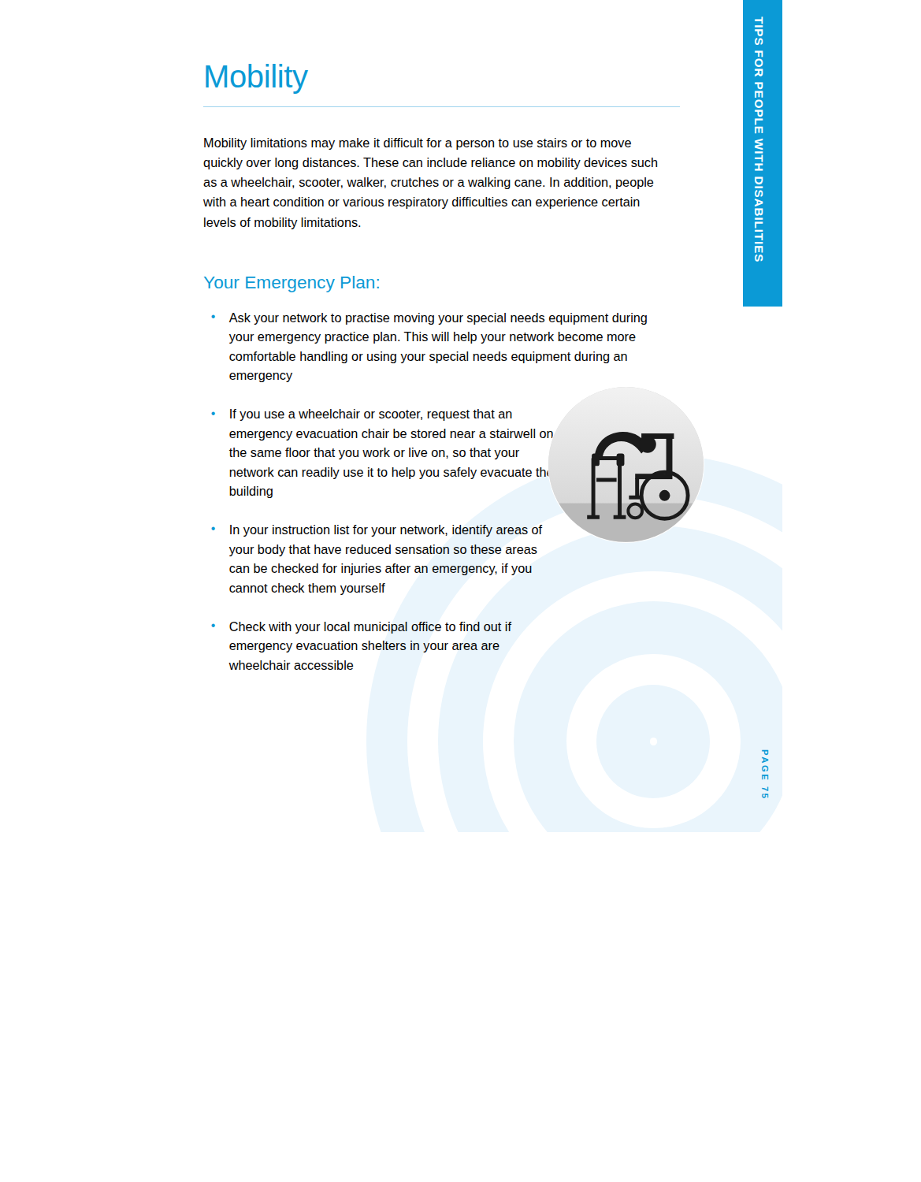TIPS FOR PEOPLE WITH DISABILITIES
Mobility
Mobility limitations may make it difficult for a person to use stairs or to move quickly over long distances. These can include reliance on mobility devices such as a wheelchair, scooter, walker, crutches or a walking cane. In addition, people with a heart condition or various respiratory difficulties can experience certain levels of mobility limitations.
Your Emergency Plan:
Ask your network to practise moving your special needs equipment during your emergency practice plan. This will help your network become more comfortable handling or using your special needs equipment during an emergency
If you use a wheelchair or scooter, request that an emergency evacuation chair be stored near a stairwell on the same floor that you work or live on, so that your network can readily use it to help you safely evacuate the building
In your instruction list for your network, identify areas of your body that have reduced sensation so these areas can be checked for injuries after an emergency, if you cannot check them yourself
Check with your local municipal office to find out if emergency evacuation shelters in your area are wheelchair accessible
PAGE 75